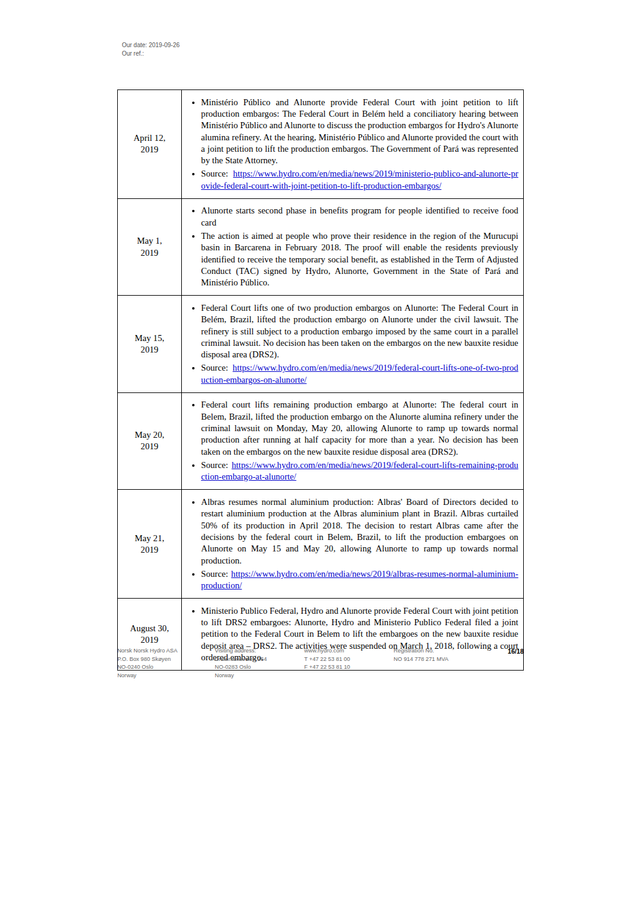Our date: 2019-09-26
Our ref.:
| April 12, 2019 | Ministério Público and Alunorte provide Federal Court with joint petition to lift production embargos: The Federal Court in Belém held a conciliatory hearing between Ministério Público and Alunorte to discuss the production embargos for Hydro's Alunorte alumina refinery. At the hearing, Ministério Público and Alunorte provided the court with a joint petition to lift the production embargos. The Government of Pará was represented by the State Attorney. Source: https://www.hydro.com/en/media/news/2019/ministerio-publico-and-alunorte-provide-federal-court-with-joint-petition-to-lift-production-embargos/ |
| May 1, 2019 | Alunorte starts second phase in benefits program for people identified to receive food card The action is aimed at people who prove their residence in the region of the Murucupi basin in Barcarena in February 2018. The proof will enable the residents previously identified to receive the temporary social benefit, as established in the Term of Adjusted Conduct (TAC) signed by Hydro, Alunorte, Government in the State of Pará and Ministério Público. |
| May 15, 2019 | Federal Court lifts one of two production embargos on Alunorte: The Federal Court in Belém, Brazil, lifted the production embargo on Alunorte under the civil lawsuit. The refinery is still subject to a production embargo imposed by the same court in a parallel criminal lawsuit. No decision has been taken on the embargos on the new bauxite residue disposal area (DRS2). Source: https://www.hydro.com/en/media/news/2019/federal-court-lifts-one-of-two-production-embargos-on-alunorte/ |
| May 20, 2019 | Federal court lifts remaining production embargo at Alunorte: The federal court in Belem, Brazil, lifted the production embargo on the Alunorte alumina refinery under the criminal lawsuit on Monday, May 20, allowing Alunorte to ramp up towards normal production after running at half capacity for more than a year. No decision has been taken on the embargos on the new bauxite residue disposal area (DRS2). Source: https://www.hydro.com/en/media/news/2019/federal-court-lifts-remaining-production-embargo-at-alunorte/ |
| May 21, 2019 | Albras resumes normal aluminium production: Albras' Board of Directors decided to restart aluminium production at the Albras aluminium plant in Brazil. Albras curtailed 50% of its production in April 2018. The decision to restart Albras came after the decisions by the federal court in Belem, Brazil, to lift the production embargoes on Alunorte on May 15 and May 20, allowing Alunorte to ramp up towards normal production. Source: https://www.hydro.com/en/media/news/2019/albras-resumes-normal-aluminium-production/ |
| August 30, 2019 | Ministerio Publico Federal, Hydro and Alunorte provide Federal Court with joint petition to lift DRS2 embargoes: Alunorte, Hydro and Ministerio Publico Federal filed a joint petition to the Federal Court in Belem to lift the embargoes on the new bauxite residue deposit area – DRS2. The activities were suspended on March 1, 2018, following a court ordered embargo. |
| Norsk Norsk Hydro ASA P.O. Box 980 Skøyen NO-0240 Oslo Norway | Visiting address: Drammensveien 264 NO-0283 Oslo Norway | www.hydro.com T +47 22 53 81 00 F +47 22 53 81 10 | Registration No. NO 914 778 271 MVA | 16/18 |